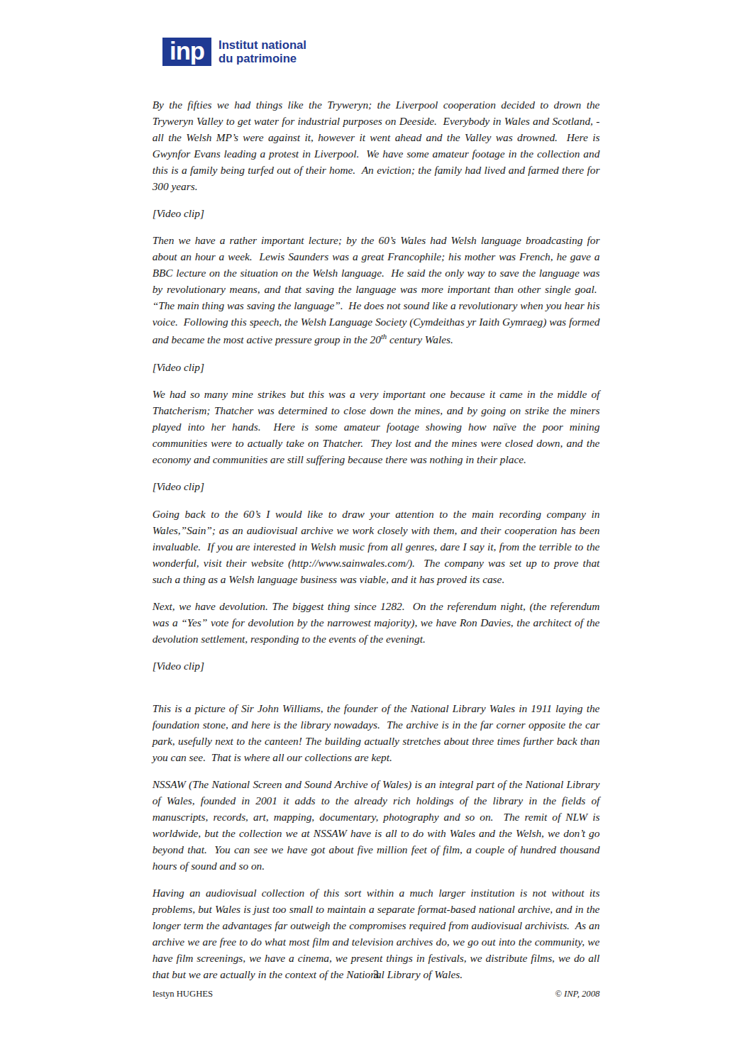| inp | Institut national du patrimoine |
By the fifties we had things like the Tryweryn; the Liverpool cooperation decided to drown the Tryweryn Valley to get water for industrial purposes on Deeside. Everybody in Wales and Scotland, - all the Welsh MP’s were against it, however it went ahead and the Valley was drowned. Here is Gwynfor Evans leading a protest in Liverpool. We have some amateur footage in the collection and this is a family being turfed out of their home. An eviction; the family had lived and farmed there for 300 years.
[Video clip]
Then we have a rather important lecture; by the 60’s Wales had Welsh language broadcasting for about an hour a week. Lewis Saunders was a great Francophile; his mother was French, he gave a BBC lecture on the situation on the Welsh language. He said the only way to save the language was by revolutionary means, and that saving the language was more important than other single goal. “The main thing was saving the language”. He does not sound like a revolutionary when you hear his voice. Following this speech, the Welsh Language Society (Cymdeithas yr Iaith Gymraeg) was formed and became the most active pressure group in the 20th century Wales.
[Video clip]
We had so many mine strikes but this was a very important one because it came in the middle of Thatcherism; Thatcher was determined to close down the mines, and by going on strike the miners played into her hands. Here is some amateur footage showing how naïve the poor mining communities were to actually take on Thatcher. They lost and the mines were closed down, and the economy and communities are still suffering because there was nothing in their place.
[Video clip]
Going back to the 60’s I would like to draw your attention to the main recording company in Wales,”Sain”; as an audiovisual archive we work closely with them, and their cooperation has been invaluable. If you are interested in Welsh music from all genres, dare I say it, from the terrible to the wonderful, visit their website (http://www.sainwales.com/). The company was set up to prove that such a thing as a Welsh language business was viable, and it has proved its case.
Next, we have devolution. The biggest thing since 1282. On the referendum night, (the referendum was a “Yes” vote for devolution by the narrowest majority), we have Ron Davies, the architect of the devolution settlement, responding to the events of the eveningt.
[Video clip]
This is a picture of Sir John Williams, the founder of the National Library Wales in 1911 laying the foundation stone, and here is the library nowadays. The archive is in the far corner opposite the car park, usefully next to the canteen! The building actually stretches about three times further back than you can see. That is where all our collections are kept.
NSSAW (The National Screen and Sound Archive of Wales) is an integral part of the National Library of Wales, founded in 2001 it adds to the already rich holdings of the library in the fields of manuscripts, records, art, mapping, documentary, photography and so on. The remit of NLW is worldwide, but the collection we at NSSAW have is all to do with Wales and the Welsh, we don’t go beyond that. You can see we have got about five million feet of film, a couple of hundred thousand hours of sound and so on.
Having an audiovisual collection of this sort within a much larger institution is not without its problems, but Wales is just too small to maintain a separate format-based national archive, and in the longer term the advantages far outweigh the compromises required from audiovisual archivists. As an archive we are free to do what most film and television archives do, we go out into the community, we have film screenings, we have a cinema, we present things in festivals, we distribute films, we do all that but we are actually in the context of the National Library of Wales.
3
Iestyn HUGHES © INP, 2008